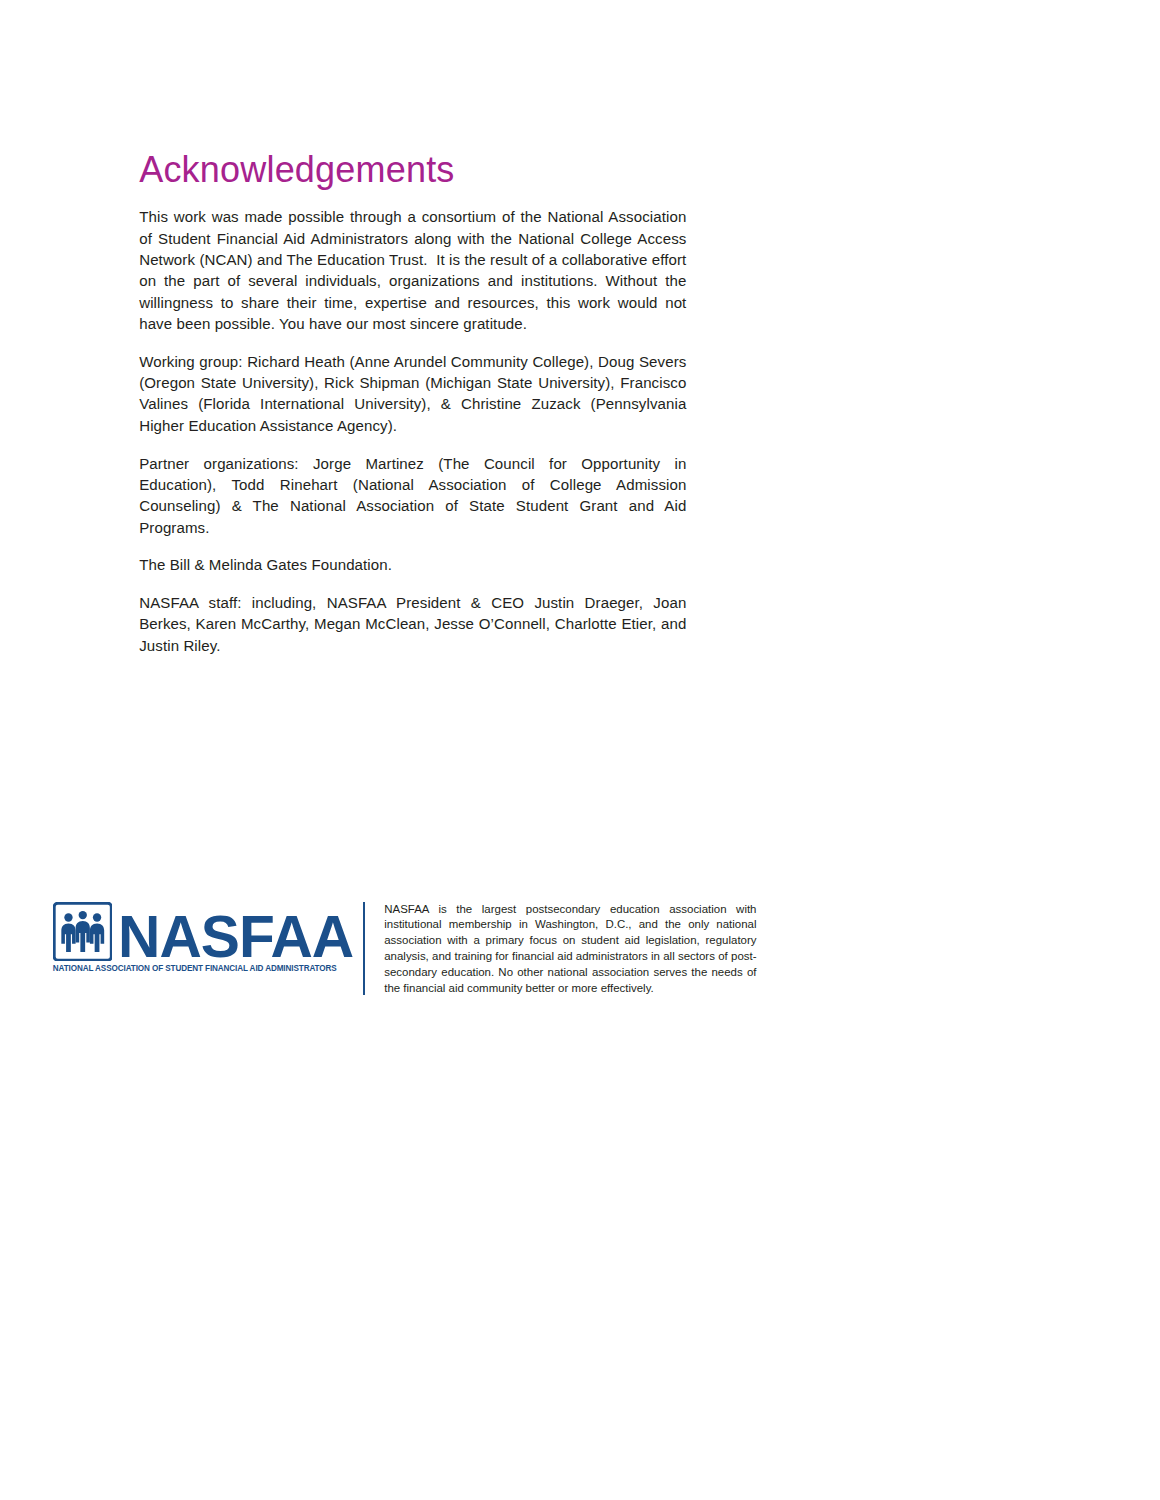Acknowledgements
This work was made possible through a consortium of the National Association of Student Financial Aid Administrators along with the National College Access Network (NCAN) and The Education Trust. It is the result of a collaborative effort on the part of several individuals, organizations and institutions. Without the willingness to share their time, expertise and resources, this work would not have been possible. You have our most sincere gratitude.
Working group: Richard Heath (Anne Arundel Community College), Doug Severs (Oregon State University), Rick Shipman (Michigan State University), Francisco Valines (Florida International University), & Christine Zuzack (Pennsylvania Higher Education Assistance Agency).
Partner organizations: Jorge Martinez (The Council for Opportunity in Education), Todd Rinehart (National Association of College Admission Counseling) & The National Association of State Student Grant and Aid Programs.
The Bill & Melinda Gates Foundation.
NASFAA staff: including, NASFAA President & CEO Justin Draeger, Joan Berkes, Karen McCarthy, Megan McClean, Jesse O’Connell, Charlotte Etier, and Justin Riley.
NASFAA
NATIONAL ASSOCIATION OF STUDENT FINANCIAL AID ADMINISTRATORS
NASFAA is the largest postsecondary education association with institutional membership in Washington, D.C., and the only national association with a primary focus on student aid legislation, regulatory analysis, and training for financial aid administrators in all sectors of post-secondary education. No other national association serves the needs of the financial aid community better or more effectively.